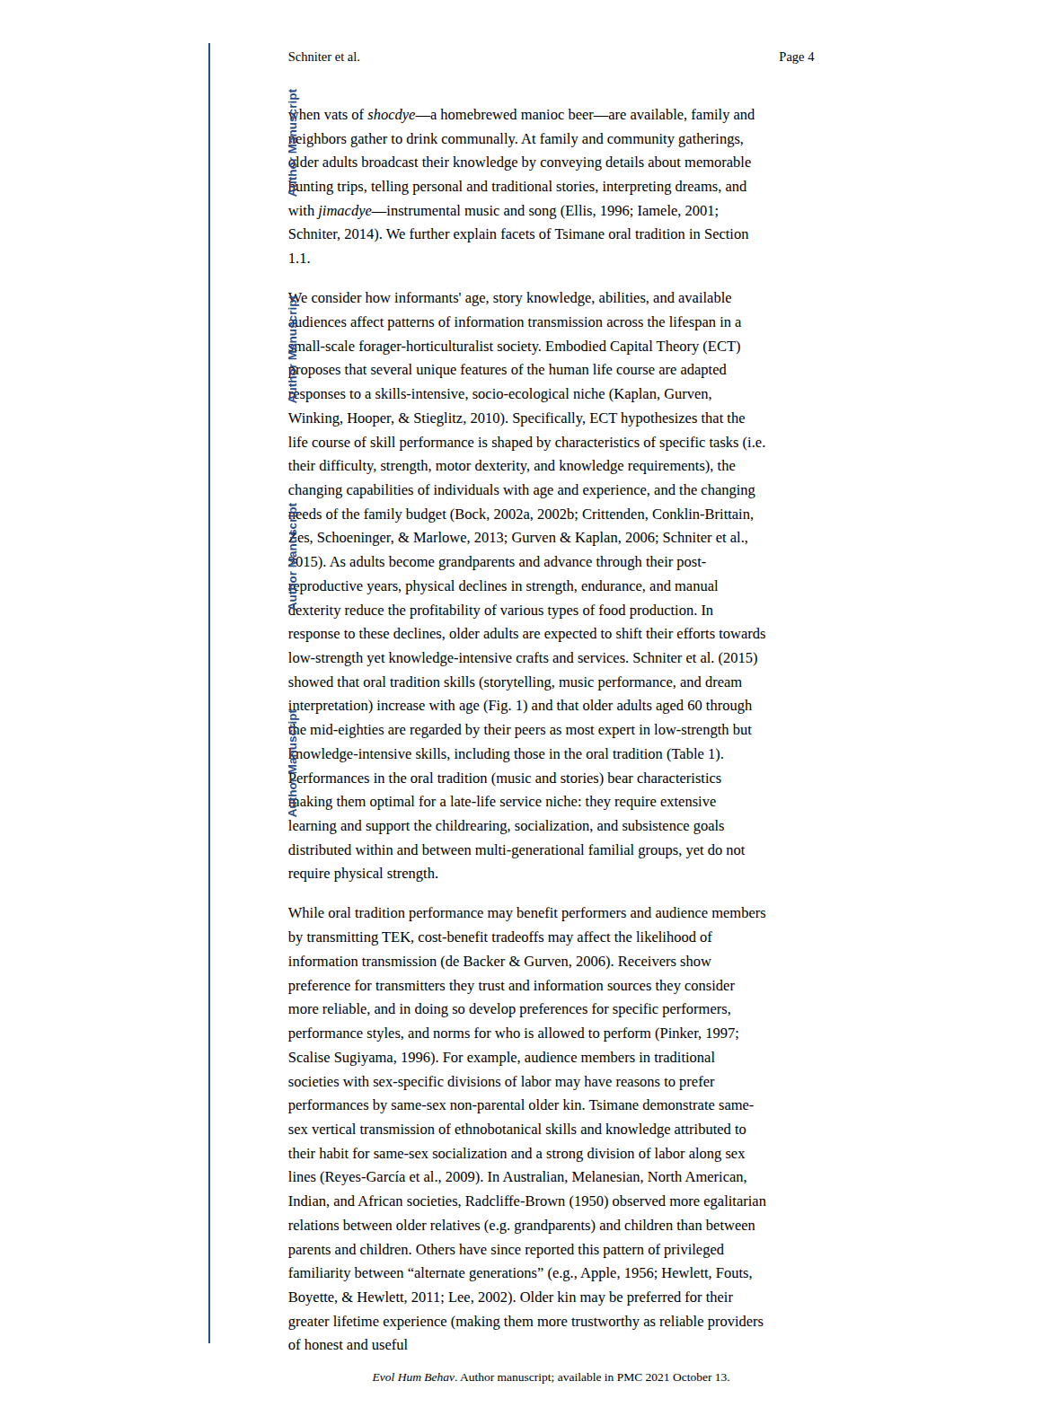Author Manuscript
Author Manuscript
Author Manuscript
Author Manuscript
Schniter et al. Page 4
when vats of shocdye—a homebrewed manioc beer—are available, family and neighbors gather to drink communally. At family and community gatherings, older adults broadcast their knowledge by conveying details about memorable hunting trips, telling personal and traditional stories, interpreting dreams, and with jimacdye—instrumental music and song (Ellis, 1996; Iamele, 2001; Schniter, 2014). We further explain facets of Tsimane oral tradition in Section 1.1.
We consider how informants' age, story knowledge, abilities, and available audiences affect patterns of information transmission across the lifespan in a small-scale forager-horticulturalist society. Embodied Capital Theory (ECT) proposes that several unique features of the human life course are adapted responses to a skills-intensive, socio-ecological niche (Kaplan, Gurven, Winking, Hooper, & Stieglitz, 2010). Specifically, ECT hypothesizes that the life course of skill performance is shaped by characteristics of specific tasks (i.e. their difficulty, strength, motor dexterity, and knowledge requirements), the changing capabilities of individuals with age and experience, and the changing needs of the family budget (Bock, 2002a, 2002b; Crittenden, Conklin-Brittain, Zes, Schoeninger, & Marlowe, 2013; Gurven & Kaplan, 2006; Schniter et al., 2015). As adults become grandparents and advance through their post-reproductive years, physical declines in strength, endurance, and manual dexterity reduce the profitability of various types of food production. In response to these declines, older adults are expected to shift their efforts towards low-strength yet knowledge-intensive crafts and services. Schniter et al. (2015) showed that oral tradition skills (storytelling, music performance, and dream interpretation) increase with age (Fig. 1) and that older adults aged 60 through the mid-eighties are regarded by their peers as most expert in low-strength but knowledge-intensive skills, including those in the oral tradition (Table 1). Performances in the oral tradition (music and stories) bear characteristics making them optimal for a late-life service niche: they require extensive learning and support the childrearing, socialization, and subsistence goals distributed within and between multi-generational familial groups, yet do not require physical strength.
While oral tradition performance may benefit performers and audience members by transmitting TEK, cost-benefit tradeoffs may affect the likelihood of information transmission (de Backer & Gurven, 2006). Receivers show preference for transmitters they trust and information sources they consider more reliable, and in doing so develop preferences for specific performers, performance styles, and norms for who is allowed to perform (Pinker, 1997; Scalise Sugiyama, 1996). For example, audience members in traditional societies with sex-specific divisions of labor may have reasons to prefer performances by same-sex non-parental older kin. Tsimane demonstrate same-sex vertical transmission of ethnobotanical skills and knowledge attributed to their habit for same-sex socialization and a strong division of labor along sex lines (Reyes-García et al., 2009). In Australian, Melanesian, North American, Indian, and African societies, Radcliffe-Brown (1950) observed more egalitarian relations between older relatives (e.g. grandparents) and children than between parents and children. Others have since reported this pattern of privileged familiarity between “alternate generations” (e.g., Apple, 1956; Hewlett, Fouts, Boyette, & Hewlett, 2011; Lee, 2002). Older kin may be preferred for their greater lifetime experience (making them more trustworthy as reliable providers of honest and useful
Evol Hum Behav. Author manuscript; available in PMC 2021 October 13.